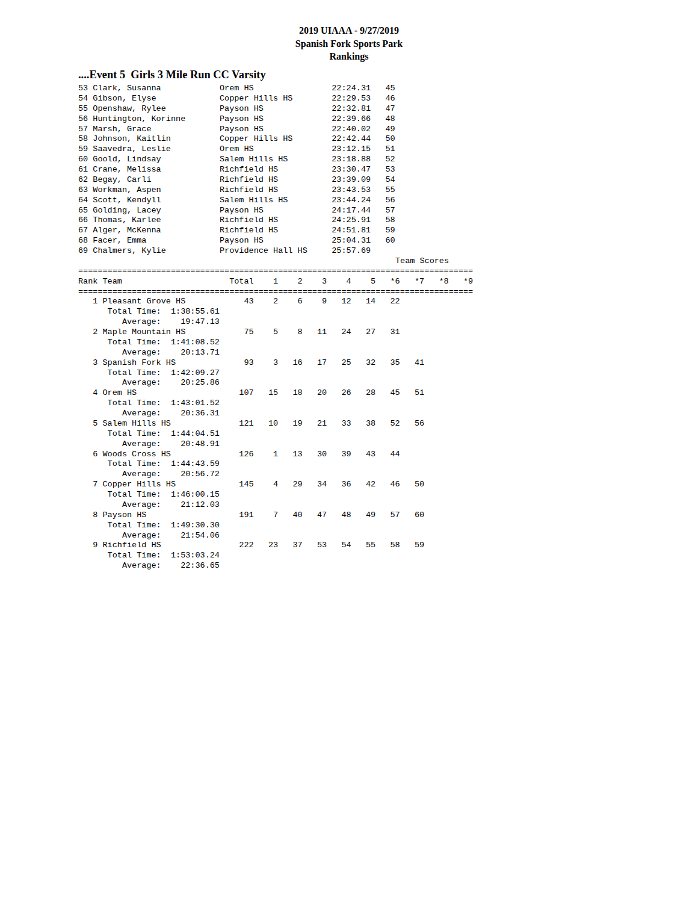2019 UIAAA - 9/27/2019 Spanish Fork Sports Park Rankings
....Event 5 Girls 3 Mile Run CC Varsity
53 Clark, Susanna            Orem HS                22:24.31   45
54 Gibson, Elyse             Copper Hills HS        22:29.53   46
55 Openshaw, Rylee           Payson HS              22:32.81   47
56 Huntington, Korinne       Payson HS              22:39.66   48
57 Marsh, Grace              Payson HS              22:40.02   49
58 Johnson, Kaitlin          Copper Hills HS        22:42.44   50
59 Saavedra, Leslie          Orem HS                23:12.15   51
60 Goold, Lindsay            Salem Hills HS         23:18.88   52
61 Crane, Melissa            Richfield HS           23:30.47   53
62 Begay, Carli              Richfield HS           23:39.09   54
63 Workman, Aspen            Richfield HS           23:43.53   55
64 Scott, Kendyll            Salem Hills HS         23:44.24   56
65 Golding, Lacey            Payson HS              24:17.44   57
66 Thomas, Karlee            Richfield HS           24:25.91   58
67 Alger, McKenna            Richfield HS           24:51.81   59
68 Facer, Emma               Payson HS              25:04.31   60
69 Chalmers, Kylie           Providence Hall HS     25:57.69
                              Team Scores
=================================================================================
Rank Team                      Total    1    2    3    4    5   *6   *7   *8   *9
=================================================================================
   1 Pleasant Grove HS            43    2    6    9   12   14   22
      Total Time:  1:38:55.61
         Average:    19:47.13
   2 Maple Mountain HS            75    5    8   11   24   27   31
      Total Time:  1:41:08.52
         Average:    20:13.71
   3 Spanish Fork HS              93    3   16   17   25   32   35   41
      Total Time:  1:42:09.27
         Average:    20:25.86
   4 Orem HS                     107   15   18   20   26   28   45   51
      Total Time:  1:43:01.52
         Average:    20:36.31
   5 Salem Hills HS              121   10   19   21   33   38   52   56
      Total Time:  1:44:04.51
         Average:    20:48.91
   6 Woods Cross HS              126    1   13   30   39   43   44
      Total Time:  1:44:43.59
         Average:    20:56.72
   7 Copper Hills HS             145    4   29   34   36   42   46   50
      Total Time:  1:46:00.15
         Average:    21:12.03
   8 Payson HS                   191    7   40   47   48   49   57   60
      Total Time:  1:49:30.30
         Average:    21:54.06
   9 Richfield HS                222   23   37   53   54   55   58   59
      Total Time:  1:53:03.24
         Average:    22:36.65